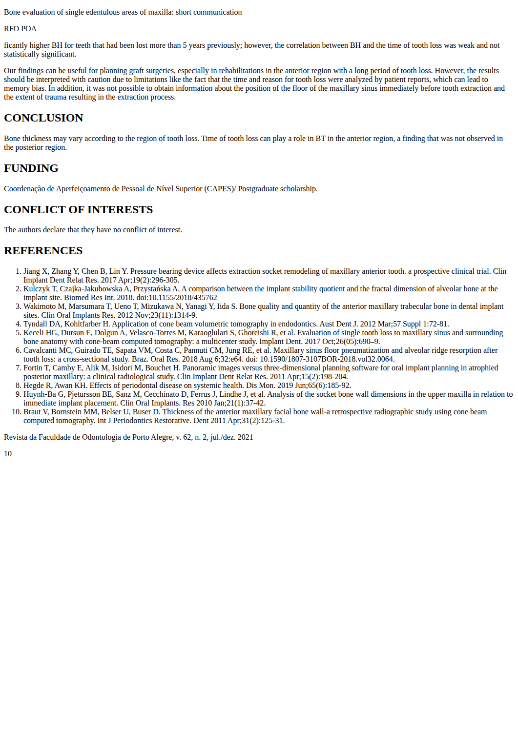Bone evaluation of single edentulous areas of maxilla: short communication
RFO POA
ficantly higher BH for teeth that had been lost more than 5 years previously; however, the correlation between BH and the time of tooth loss was weak and not statistically significant.
Our findings can be useful for planning graft surgeries, especially in rehabilitations in the anterior region with a long period of tooth loss. However, the results should be interpreted with caution due to limitations like the fact that the time and reason for tooth loss were analyzed by patient reports, which can lead to memory bias. In addition, it was not possible to obtain information about the position of the floor of the maxillary sinus immediately before tooth extraction and the extent of trauma resulting in the extraction process.
CONCLUSION
Bone thickness may vary according to the region of tooth loss. Time of tooth loss can play a role in BT in the anterior region, a finding that was not observed in the posterior region.
FUNDING
Coordenação de Aperfeiçoamento de Pessoal de Nível Superior (CAPES)/ Postgraduate scholarship.
CONFLICT OF INTERESTS
The authors declare that they have no conflict of interest.
REFERENCES
Jiang X, Zhang Y, Chen B, Lin Y. Pressure bearing device affects extraction socket remodeling of maxillary anterior tooth. a prospective clinical trial. Clin Implant Dent Relat Res. 2017 Apr;19(2):296-305.
Kulczyk T, Czajka-Jakubowska A, Przystańska A. A comparison between the implant stability quotient and the fractal dimension of alveolar bone at the implant site. Biomed Res Int. 2018. doi:10.1155/2018/435762
Wakimoto M, Marsumara T, Ueno T, Mizukawa N, Yanagi Y, Iida S. Bone quality and quantity of the anterior maxillary trabecular bone in dental implant sites. Clin Oral Implants Res. 2012 Nov;23(11):1314-9.
Tyndall DA, Kohltfarber H. Application of cone beam volumetric tomography in endodontics. Aust Dent J. 2012 Mar;57 Suppl 1:72-81.
Keceli HG, Dursun E, Dolgun A, Velasco-Torres M, Karaoglulari S, Ghoreishi R, et al. Evaluation of single tooth loss to maxillary sinus and surrounding bone anatomy with cone-beam computed tomography: a multicenter study. Implant Dent. 2017 Oct;26(05):690–9.
Cavalcanti MC, Guirado TE, Sapata VM, Costa C, Pannuti CM, Jung RE, et al. Maxillary sinus floor pneumatization and alveolar ridge resorption after tooth loss: a cross-sectional study. Braz. Oral Res. 2018 Aug 6;32:e64. doi: 10.1590/1807-3107BOR-2018.vol32.0064.
Fortin T, Camby E, Alik M, Isidori M, Bouchet H. Panoramic images versus three-dimensional planning software for oral implant planning in atrophied posterior maxillary: a clinical radiological study. Clin Implant Dent Relat Res. 2011 Apr;15(2):198-204.
Hegde R, Awan KH. Effects of periodontal disease on systemic health. Dis Mon. 2019 Jun;65(6):185-92.
Huynh-Ba G, Pjetursson BE, Sanz M, Cecchinato D, Ferrus J, Lindhe J, et al. Analysis of the socket bone wall dimensions in the upper maxilla in relation to immediate implant placement. Clin Oral Implants. Res 2010 Jan;21(1):37-42.
Braut V, Bornstein MM, Belser U, Buser D. Thickness of the anterior maxillary facial bone wall-a retrospective radiographic study using cone beam computed tomography. Int J Periodontics Restorative. Dent 2011 Apr;31(2):125-31.
Revista da Faculdade de Odontologia de Porto Alegre, v. 62, n. 2, jul./dez. 2021
10